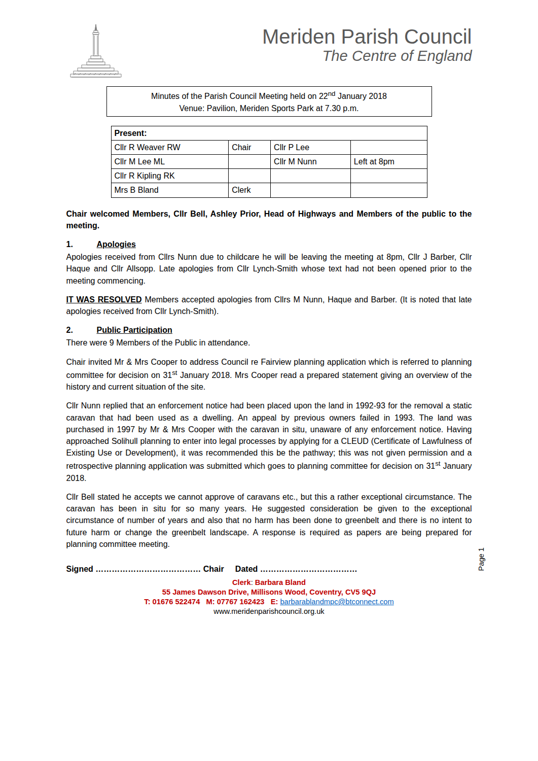Meriden Parish Council
The Centre of England
Minutes of the Parish Council Meeting held on 22nd January 2018
Venue: Pavilion, Meriden Sports Park at 7.30 p.m.
| Present: |
| --- |
| Cllr R Weaver RW | Chair | Cllr P Lee | |
| Cllr M Lee ML | | Cllr M Nunn | Left at 8pm |
| Cllr R Kipling RK | | | |
| Mrs B Bland | Clerk | | |
Chair welcomed Members, Cllr Bell, Ashley Prior, Head of Highways and Members of the public to the meeting.
1. Apologies
Apologies received from Cllrs Nunn due to childcare he will be leaving the meeting at 8pm, Cllr J Barber, Cllr Haque and Cllr Allsopp. Late apologies from Cllr Lynch-Smith whose text had not been opened prior to the meeting commencing.
IT WAS RESOLVED Members accepted apologies from Cllrs M Nunn, Haque and Barber. (It is noted that late apologies received from Cllr Lynch-Smith).
2. Public Participation
There were 9 Members of the Public in attendance.
Chair invited Mr & Mrs Cooper to address Council re Fairview planning application which is referred to planning committee for decision on 31st January 2018. Mrs Cooper read a prepared statement giving an overview of the history and current situation of the site.
Cllr Nunn replied that an enforcement notice had been placed upon the land in 1992-93 for the removal a static caravan that had been used as a dwelling. An appeal by previous owners failed in 1993. The land was purchased in 1997 by Mr & Mrs Cooper with the caravan in situ, unaware of any enforcement notice. Having approached Solihull planning to enter into legal processes by applying for a CLEUD (Certificate of Lawfulness of Existing Use or Development), it was recommended this be the pathway; this was not given permission and a retrospective planning application was submitted which goes to planning committee for decision on 31st January 2018.
Cllr Bell stated he accepts we cannot approve of caravans etc., but this a rather exceptional circumstance. The caravan has been in situ for so many years. He suggested consideration be given to the exceptional circumstance of number of years and also that no harm has been done to greenbelt and there is no intent to future harm or change the greenbelt landscape. A response is required as papers are being prepared for planning committee meeting.
Signed ………………………………… Chair Dated ………………………………
Clerk: Barbara Bland
55 James Dawson Drive, Millisons Wood, Coventry, CV5 9QJ
T: 01676 522474 M: 07767 162423 E: barbarablandmpc@btconnect.com
www.meridenparishcouncil.org.uk
Page 1